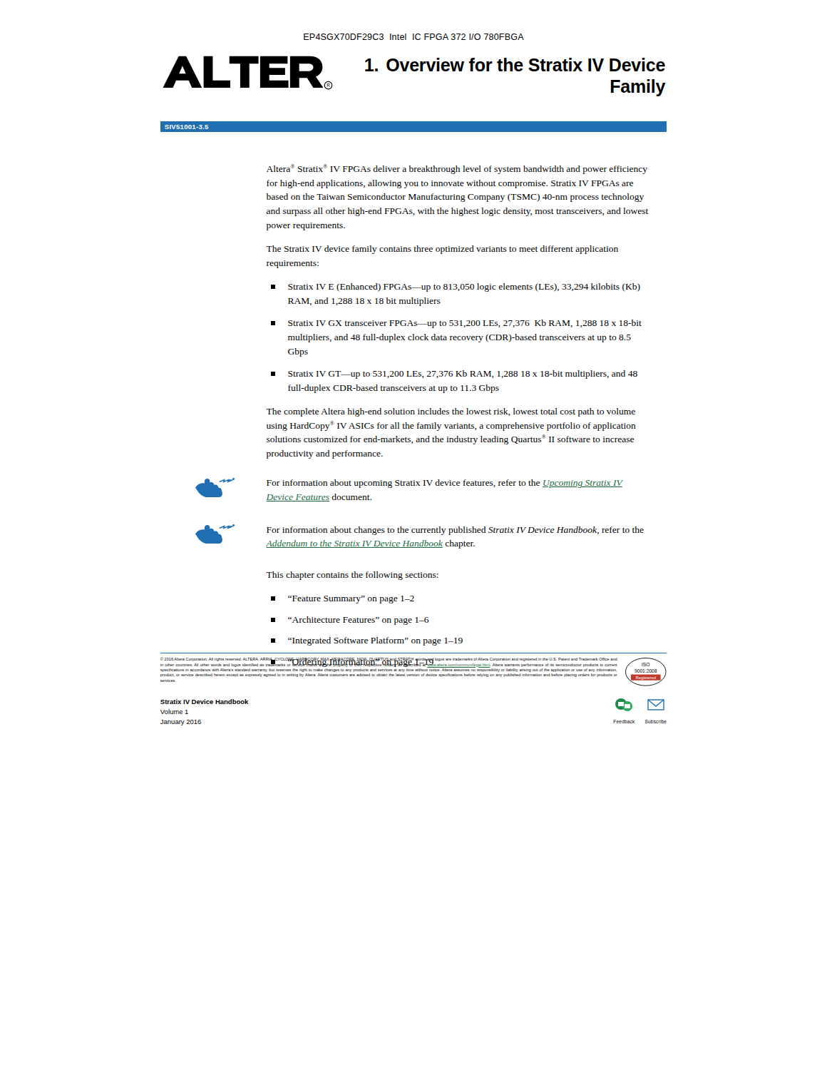EP4SGX70DF29C3 Intel IC FPGA 372 I/O 780FBGA
R
1. Overview for the Stratix IV Device
Family
SIV51001-3.5
Altera® Stratix® IV FPGAs deliver a breakthrough level of system bandwidth and power efficiency for high-end applications, allowing you to innovate without compromise. Stratix IV FPGAs are based on the Taiwan Semiconductor Manufacturing Company (TSMC) 40-nm process technology and surpass all other high-end FPGAs, with the highest logic density, most transceivers, and lowest power requirements.
The Stratix IV device family contains three optimized variants to meet different application requirements:
Stratix IV E (Enhanced) FPGAs—up to 813,050 logic elements (LEs), 33,294 kilobits (Kb) RAM, and 1,288 18 x 18 bit multipliers
Stratix IV GX transceiver FPGAs—up to 531,200 LEs, 27,376 Kb RAM, 1,288 18 x 18-bit multipliers, and 48 full-duplex clock data recovery (CDR)-based transceivers at up to 8.5 Gbps
Stratix IV GT—up to 531,200 LEs, 27,376 Kb RAM, 1,288 18 x 18-bit multipliers, and 48 full-duplex CDR-based transceivers at up to 11.3 Gbps
The complete Altera high-end solution includes the lowest risk, lowest total cost path to volume using HardCopy® IV ASICs for all the family variants, a comprehensive portfolio of application solutions customized for end-markets, and the industry leading Quartus® II software to increase productivity and performance.
For information about upcoming Stratix IV device features, refer to the Upcoming Stratix IV Device Features document.
For information about changes to the currently published Stratix IV Device Handbook, refer to the Addendum to the Stratix IV Device Handbook chapter.
This chapter contains the following sections:
“Feature Summary” on page 1–2
“Architecture Features” on page 1–6
“Integrated Software Platform” on page 1–19
“Ordering Information” on page 1–19
© 2016 Altera Corporation. All rights reserved. ALTERA, ARRIA, CYCLONE, HARDCOPY, MAX, MEGACORE, NIOS, QUARTUS and STRATIX words and logos are trademarks of Altera Corporation and registered in the U.S. Patent and Trademark Office and in other countries. All other words and logos identified as trademarks or service marks are the property of their respective holders as described at www.altera.com/common/legal.html. Altera warrants performance of its semiconductor products to current specifications in accordance with Altera's standard warranty, but reserves the right to make changes to any products and services at any time without notice. Altera assumes no responsibility or liability arising out of the application or use of any information, product, or service described herein except as expressly agreed to in writing by Altera. Altera customers are advised to obtain the latest version of device specifications before relying on any published information and before placing orders for products or services.
ISO 9001:2008 Registered
Stratix IV Device Handbook
Volume 1
January 2016
Feedback
Subscribe